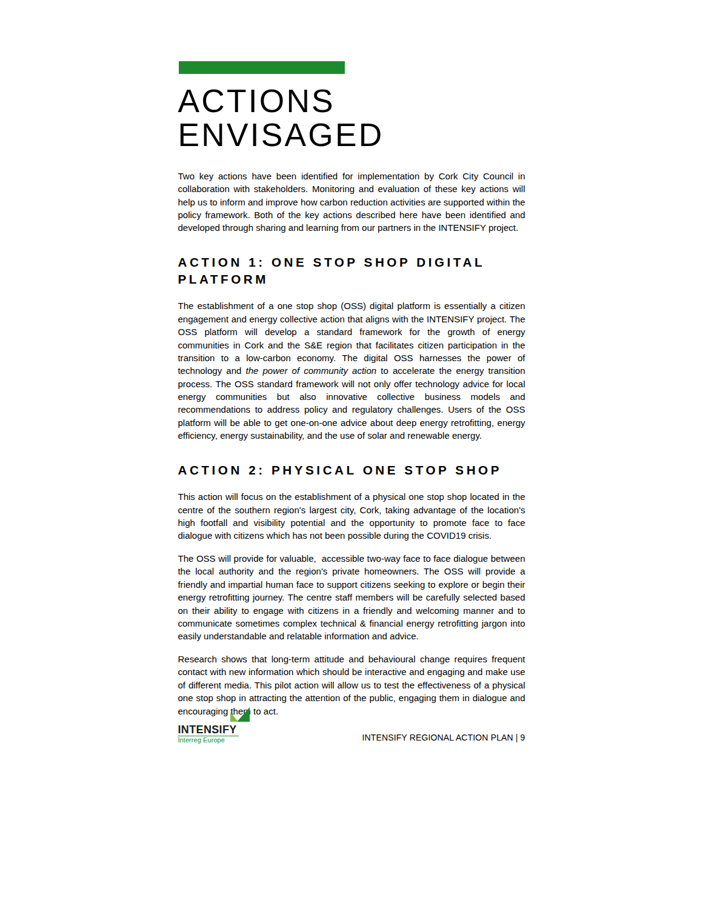ACTIONS ENVISAGED
Two key actions have been identified for implementation by Cork City Council in collaboration with stakeholders. Monitoring and evaluation of these key actions will help us to inform and improve how carbon reduction activities are supported within the policy framework. Both of the key actions described here have been identified and developed through sharing and learning from our partners in the INTENSIFY project.
ACTION 1: ONE STOP SHOP DIGITAL PLATFORM
The establishment of a one stop shop (OSS) digital platform is essentially a citizen engagement and energy collective action that aligns with the INTENSIFY project. The OSS platform will develop a standard framework for the growth of energy communities in Cork and the S&E region that facilitates citizen participation in the transition to a low-carbon economy. The digital OSS harnesses the power of technology and the power of community action to accelerate the energy transition process. The OSS standard framework will not only offer technology advice for local energy communities but also innovative collective business models and recommendations to address policy and regulatory challenges. Users of the OSS platform will be able to get one-on-one advice about deep energy retrofitting, energy efficiency, energy sustainability, and the use of solar and renewable energy.
ACTION 2: PHYSICAL ONE STOP SHOP
This action will focus on the establishment of a physical one stop shop located in the centre of the southern region's largest city, Cork, taking advantage of the location's high footfall and visibility potential and the opportunity to promote face to face dialogue with citizens which has not been possible during the COVID19 crisis.
The OSS will provide for valuable, accessible two-way face to face dialogue between the local authority and the region's private homeowners. The OSS will provide a friendly and impartial human face to support citizens seeking to explore or begin their energy retrofitting journey. The centre staff members will be carefully selected based on their ability to engage with citizens in a friendly and welcoming manner and to communicate sometimes complex technical & financial energy retrofitting jargon into easily understandable and relatable information and advice.
Research shows that long-term attitude and behavioural change requires frequent contact with new information which should be interactive and engaging and make use of different media. This pilot action will allow us to test the effectiveness of a physical one stop shop in attracting the attention of the public, engaging them in dialogue and encouraging them to act.
INTENSIFY Interreg Europe
INTENSIFY REGIONAL ACTION PLAN | 9